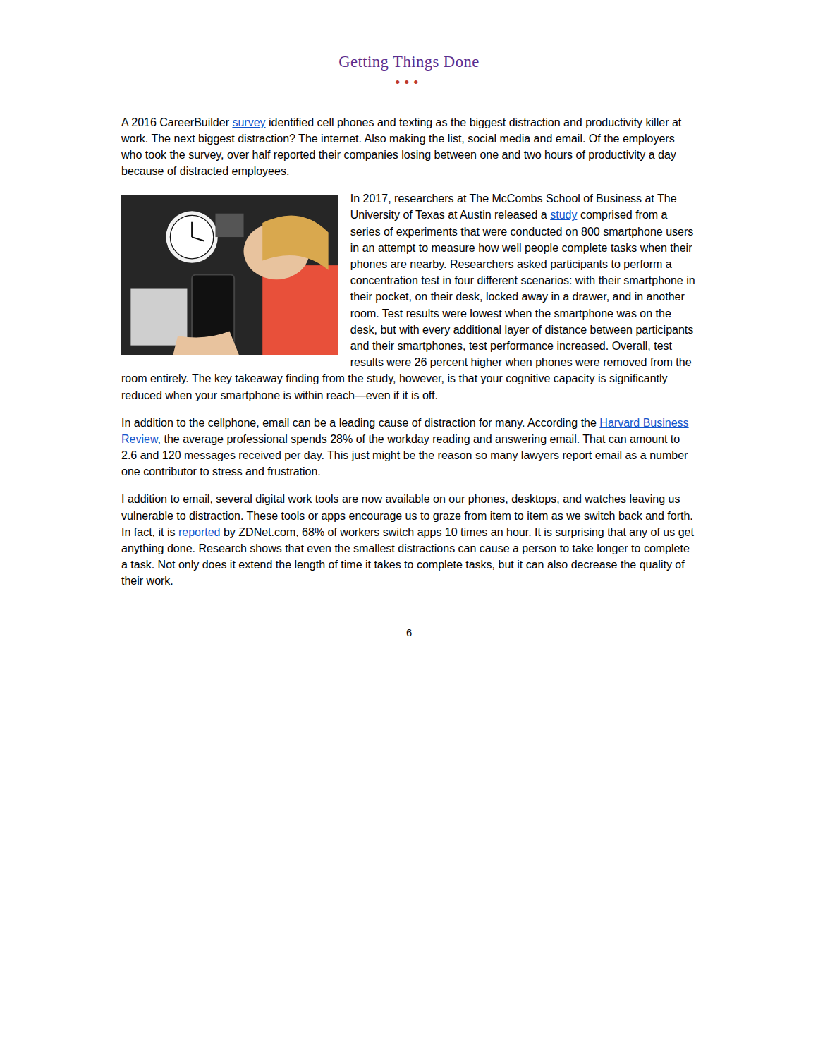Getting Things Done
•••
A 2016 CareerBuilder survey identified cell phones and texting as the biggest distraction and productivity killer at work. The next biggest distraction? The internet. Also making the list, social media and email. Of the employers who took the survey, over half reported their companies losing between one and two hours of productivity a day because of distracted employees.
In 2017, researchers at The McCombs School of Business at The University of Texas at Austin released a study comprised from a series of experiments that were conducted on 800 smartphone users in an attempt to measure how well people complete tasks when their phones are nearby. Researchers asked participants to perform a concentration test in four different scenarios: with their smartphone in their pocket, on their desk, locked away in a drawer, and in another room. Test results were lowest when the smartphone was on the desk, but with every additional layer of distance between participants and their smartphones, test performance increased. Overall, test results were 26 percent higher when phones were removed from the room entirely. The key takeaway finding from the study, however, is that your cognitive capacity is significantly reduced when your smartphone is within reach—even if it is off.
In addition to the cellphone, email can be a leading cause of distraction for many. According the Harvard Business Review, the average professional spends 28% of the workday reading and answering email. That can amount to 2.6 and 120 messages received per day. This just might be the reason so many lawyers report email as a number one contributor to stress and frustration.
I addition to email, several digital work tools are now available on our phones, desktops, and watches leaving us vulnerable to distraction. These tools or apps encourage us to graze from item to item as we switch back and forth. In fact, it is reported by ZDNet.com, 68% of workers switch apps 10 times an hour. It is surprising that any of us get anything done. Research shows that even the smallest distractions can cause a person to take longer to complete a task. Not only does it extend the length of time it takes to complete tasks, but it can also decrease the quality of their work.
6